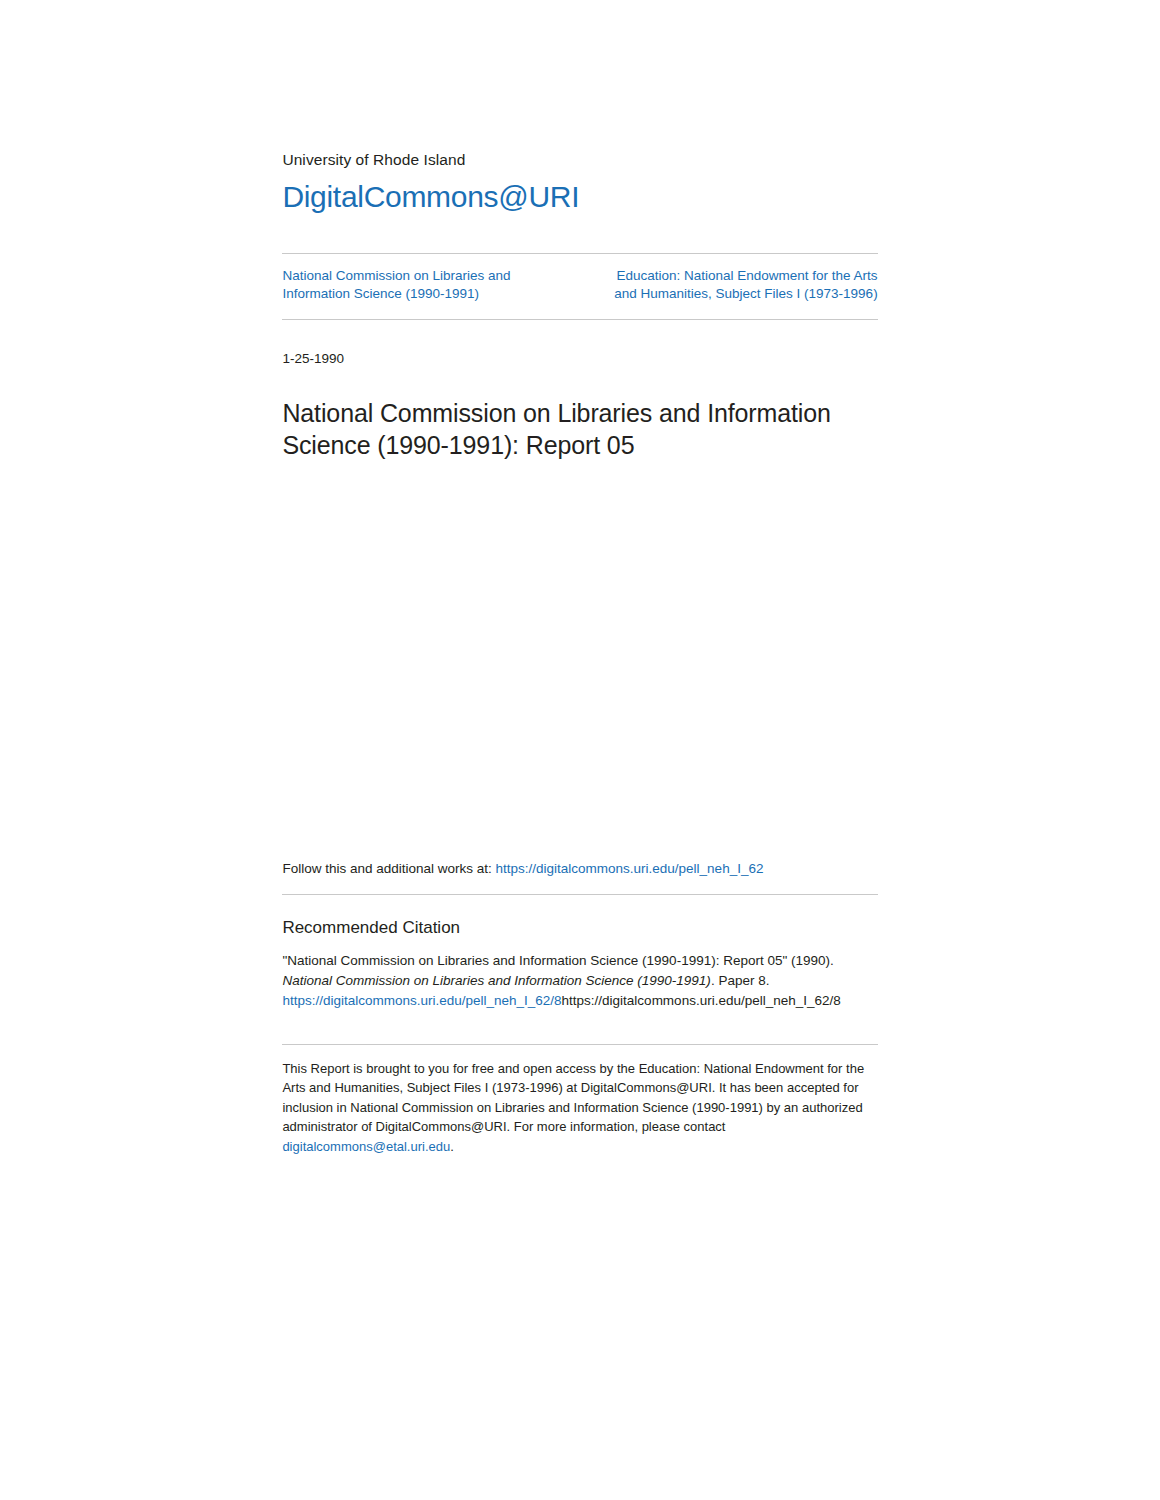University of Rhode Island
DigitalCommons@URI
National Commission on Libraries and Information Science (1990-1991)
Education: National Endowment for the Arts and Humanities, Subject Files I (1973-1996)
1-25-1990
National Commission on Libraries and Information Science (1990-1991): Report 05
Follow this and additional works at: https://digitalcommons.uri.edu/pell_neh_I_62
Recommended Citation
"National Commission on Libraries and Information Science (1990-1991): Report 05" (1990). National Commission on Libraries and Information Science (1990-1991). Paper 8.
https://digitalcommons.uri.edu/pell_neh_I_62/8https://digitalcommons.uri.edu/pell_neh_I_62/8
This Report is brought to you for free and open access by the Education: National Endowment for the Arts and Humanities, Subject Files I (1973-1996) at DigitalCommons@URI. It has been accepted for inclusion in National Commission on Libraries and Information Science (1990-1991) by an authorized administrator of DigitalCommons@URI. For more information, please contact digitalcommons@etal.uri.edu.